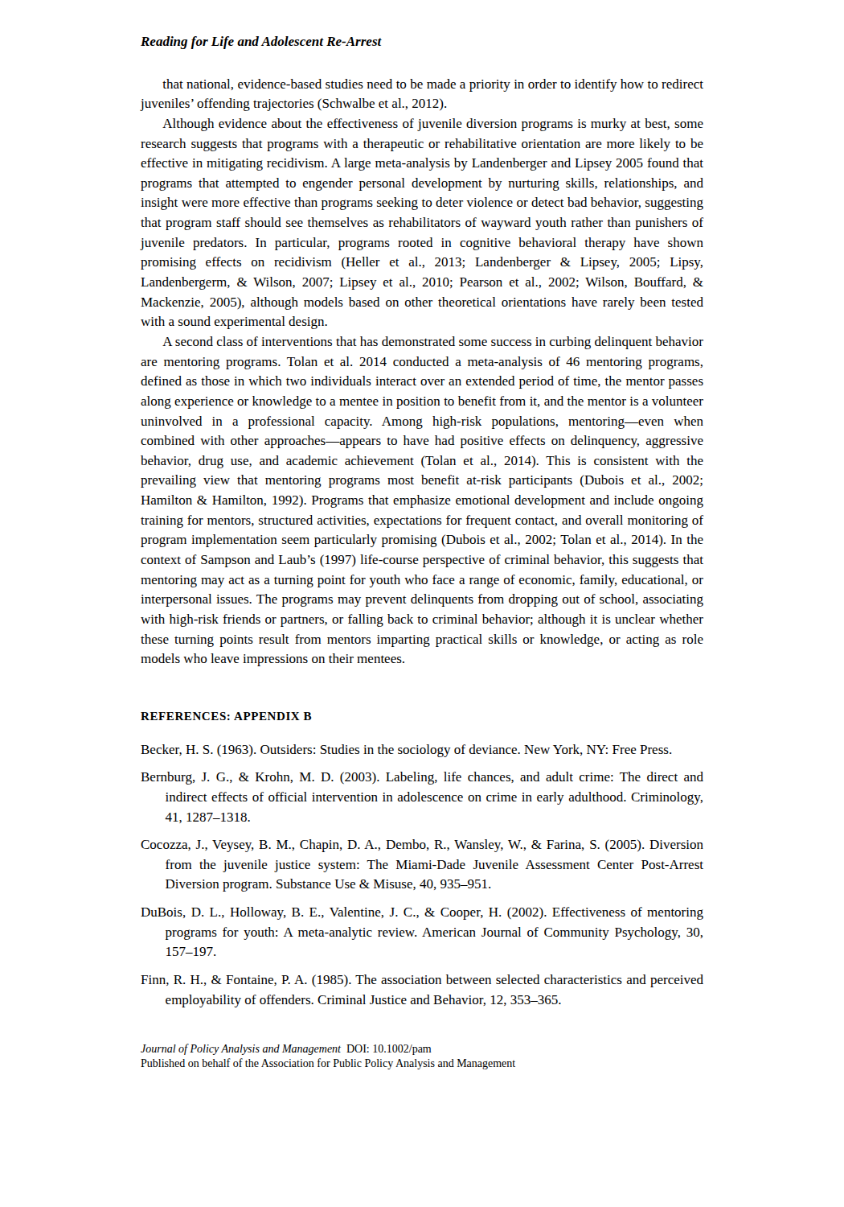Reading for Life and Adolescent Re-Arrest
that national, evidence-based studies need to be made a priority in order to identify how to redirect juveniles’ offending trajectories (Schwalbe et al., 2012).
Although evidence about the effectiveness of juvenile diversion programs is murky at best, some research suggests that programs with a therapeutic or rehabilitative orientation are more likely to be effective in mitigating recidivism. A large meta-analysis by Landenberger and Lipsey 2005 found that programs that attempted to engender personal development by nurturing skills, relationships, and insight were more effective than programs seeking to deter violence or detect bad behavior, suggesting that program staff should see themselves as rehabilitators of wayward youth rather than punishers of juvenile predators. In particular, programs rooted in cognitive behavioral therapy have shown promising effects on recidivism (Heller et al., 2013; Landenberger & Lipsey, 2005; Lipsy, Landenbergerm, & Wilson, 2007; Lipsey et al., 2010; Pearson et al., 2002; Wilson, Bouffard, & Mackenzie, 2005), although models based on other theoretical orientations have rarely been tested with a sound experimental design.
A second class of interventions that has demonstrated some success in curbing delinquent behavior are mentoring programs. Tolan et al. 2014 conducted a meta-analysis of 46 mentoring programs, defined as those in which two individuals interact over an extended period of time, the mentor passes along experience or knowledge to a mentee in position to benefit from it, and the mentor is a volunteer uninvolved in a professional capacity. Among high-risk populations, mentoring—even when combined with other approaches—appears to have had positive effects on delinquency, aggressive behavior, drug use, and academic achievement (Tolan et al., 2014). This is consistent with the prevailing view that mentoring programs most benefit at-risk participants (Dubois et al., 2002; Hamilton & Hamilton, 1992). Programs that emphasize emotional development and include ongoing training for mentors, structured activities, expectations for frequent contact, and overall monitoring of program implementation seem particularly promising (Dubois et al., 2002; Tolan et al., 2014). In the context of Sampson and Laub’s (1997) life-course perspective of criminal behavior, this suggests that mentoring may act as a turning point for youth who face a range of economic, family, educational, or interpersonal issues. The programs may prevent delinquents from dropping out of school, associating with high-risk friends or partners, or falling back to criminal behavior; although it is unclear whether these turning points result from mentors imparting practical skills or knowledge, or acting as role models who leave impressions on their mentees.
References: Appendix B
Becker, H. S. (1963). Outsiders: Studies in the sociology of deviance. New York, NY: Free Press.
Bernburg, J. G., & Krohn, M. D. (2003). Labeling, life chances, and adult crime: The direct and indirect effects of official intervention in adolescence on crime in early adulthood. Criminology, 41, 1287–1318.
Cocozza, J., Veysey, B. M., Chapin, D. A., Dembo, R., Wansley, W., & Farina, S. (2005). Diversion from the juvenile justice system: The Miami-Dade Juvenile Assessment Center Post-Arrest Diversion program. Substance Use & Misuse, 40, 935–951.
DuBois, D. L., Holloway, B. E., Valentine, J. C., & Cooper, H. (2002). Effectiveness of mentoring programs for youth: A meta-analytic review. American Journal of Community Psychology, 30, 157–197.
Finn, R. H., & Fontaine, P. A. (1985). The association between selected characteristics and perceived employability of offenders. Criminal Justice and Behavior, 12, 353–365.
Journal of Policy Analysis and Management DOI: 10.1002/pam
Published on behalf of the Association for Public Policy Analysis and Management